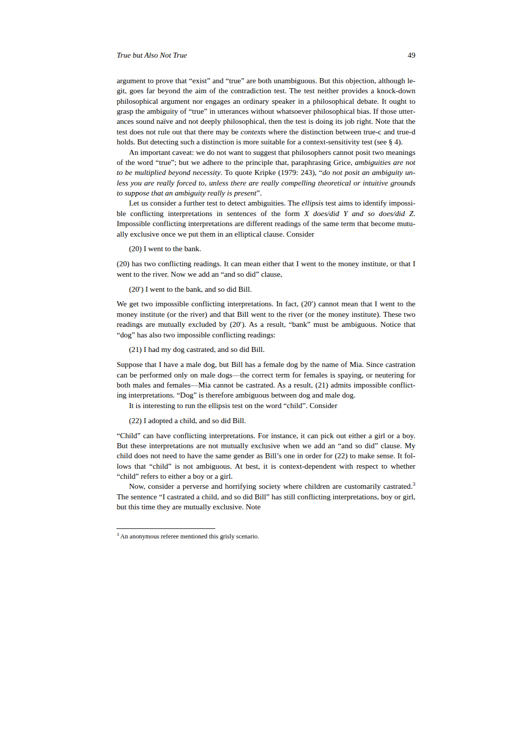True but Also Not True 49
argument to prove that “exist” and “true” are both unambiguous. But this objection, although legit, goes far beyond the aim of the contradiction test. The test neither provides a knock-down philosophical argument nor engages an ordinary speaker in a philosophical debate. It ought to grasp the ambiguity of “true” in utterances without whatsoever philosophical bias. If those utterances sound naïve and not deeply philosophical, then the test is doing its job right. Note that the test does not rule out that there may be contexts where the distinction between true-c and true-d holds. But detecting such a distinction is more suitable for a context-sensitivity test (see § 4).
An important caveat: we do not want to suggest that philosophers cannot posit two meanings of the word “true”; but we adhere to the principle that, paraphrasing Grice, ambiguities are not to be multiplied beyond necessity. To quote Kripke (1979: 243), “do not posit an ambiguity unless you are really forced to, unless there are really compelling theoretical or intuitive grounds to suppose that an ambiguity really is present”.
Let us consider a further test to detect ambiguities. The ellipsis test aims to identify impossible conflicting interpretations in sentences of the form X does/did Y and so does/did Z. Impossible conflicting interpretations are different readings of the same term that become mutually exclusive once we put them in an elliptical clause. Consider
(20) I went to the bank.
(20) has two conflicting readings. It can mean either that I went to the money institute, or that I went to the river. Now we add an “and so did” clause,
(20′) I went to the bank, and so did Bill.
We get two impossible conflicting interpretations. In fact, (20′) cannot mean that I went to the money institute (or the river) and that Bill went to the river (or the money institute). These two readings are mutually excluded by (20′). As a result, “bank” must be ambiguous. Notice that “dog” has also two impossible conflicting readings:
(21) I had my dog castrated, and so did Bill.
Suppose that I have a male dog, but Bill has a female dog by the name of Mia. Since castration can be performed only on male dogs—the correct term for females is spaying, or neutering for both males and females—Mia cannot be castrated. As a result, (21) admits impossible conflicting interpretations. “Dog” is therefore ambiguous between dog and male dog.
It is interesting to run the ellipsis test on the word “child”. Consider
(22) I adopted a child, and so did Bill.
“Child” can have conflicting interpretations. For instance, it can pick out either a girl or a boy. But these interpretations are not mutually exclusive when we add an “and so did” clause. My child does not need to have the same gender as Bill’s one in order for (22) to make sense. It follows that “child” is not ambiguous. At best, it is context-dependent with respect to whether “child” refers to either a boy or a girl.
Now, consider a perverse and horrifying society where children are customarily castrated.3 The sentence “I castrated a child, and so did Bill” has still conflicting interpretations, boy or girl, but this time they are mutually exclusive. Note
3 An anonymous referee mentioned this grisly scenario.